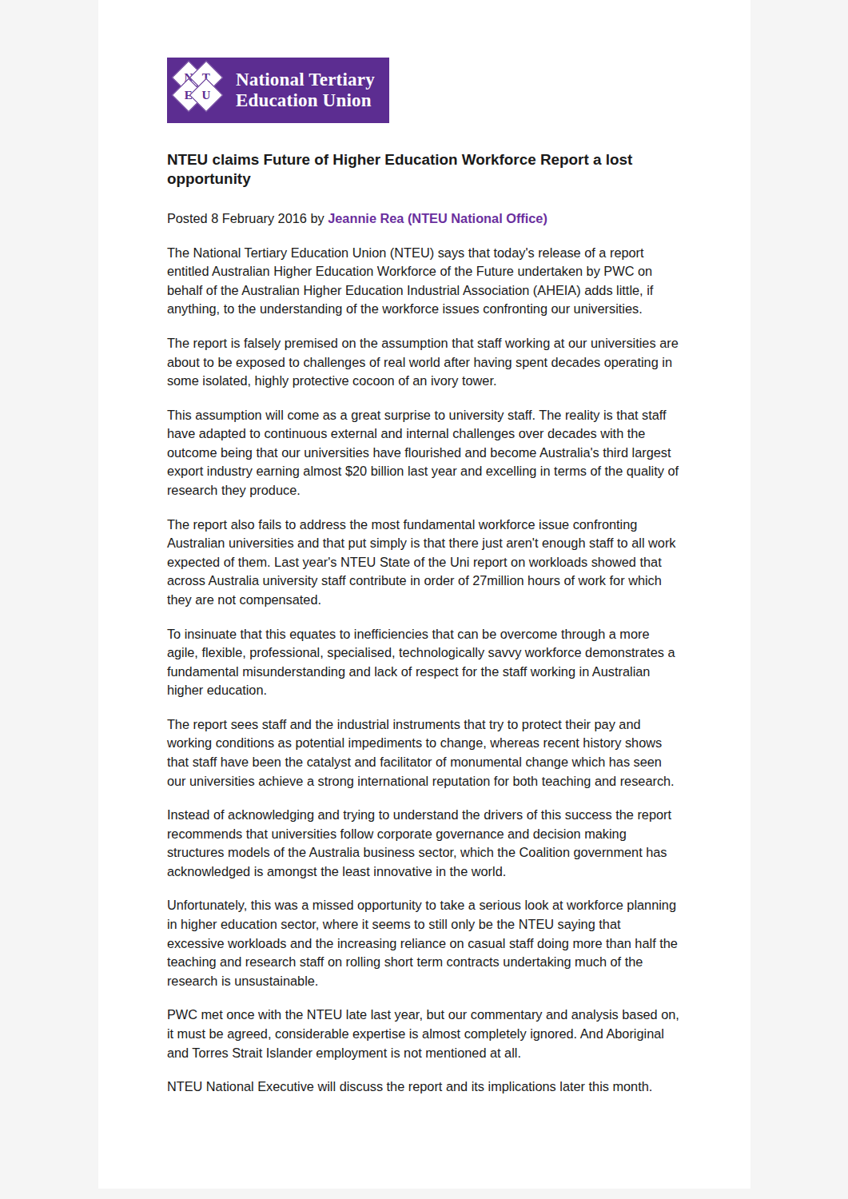N
T
E
U
National Tertiary Education Union
NTEU claims Future of Higher Education Workforce Report a lost opportunity
Posted 8 February 2016 by Jeannie Rea (NTEU National Office)
The National Tertiary Education Union (NTEU) says that today's release of a report entitled Australian Higher Education Workforce of the Future undertaken by PWC on behalf of the Australian Higher Education Industrial Association (AHEIA) adds little, if anything, to the understanding of the workforce issues confronting our universities.
The report is falsely premised on the assumption that staff working at our universities are about to be exposed to challenges of real world after having spent decades operating in some isolated, highly protective cocoon of an ivory tower.
This assumption will come as a great surprise to university staff. The reality is that staff have adapted to continuous external and internal challenges over decades with the outcome being that our universities have flourished and become Australia's third largest export industry earning almost $20 billion last year and excelling in terms of the quality of research they produce.
The report also fails to address the most fundamental workforce issue confronting Australian universities and that put simply is that there just aren't enough staff to all work expected of them. Last year's NTEU State of the Uni report on workloads showed that across Australia university staff contribute in order of 27million hours of work for which they are not compensated.
To insinuate that this equates to inefficiencies that can be overcome through a more agile, flexible, professional, specialised, technologically savvy workforce demonstrates a fundamental misunderstanding and lack of respect for the staff working in Australian higher education.
The report sees staff and the industrial instruments that try to protect their pay and working conditions as potential impediments to change, whereas recent history shows that staff have been the catalyst and facilitator of monumental change which has seen our universities achieve a strong international reputation for both teaching and research.
Instead of acknowledging and trying to understand the drivers of this success the report recommends that universities follow corporate governance and decision making structures models of the Australia business sector, which the Coalition government has acknowledged is amongst the least innovative in the world.
Unfortunately, this was a missed opportunity to take a serious look at workforce planning in higher education sector, where it seems to still only be the NTEU saying that excessive workloads and the increasing reliance on casual staff doing more than half the teaching and research staff on rolling short term contracts undertaking much of the research is unsustainable.
PWC met once with the NTEU late last year, but our commentary and analysis based on, it must be agreed, considerable expertise is almost completely ignored. And Aboriginal and Torres Strait Islander employment is not mentioned at all.
NTEU National Executive will discuss the report and its implications later this month.